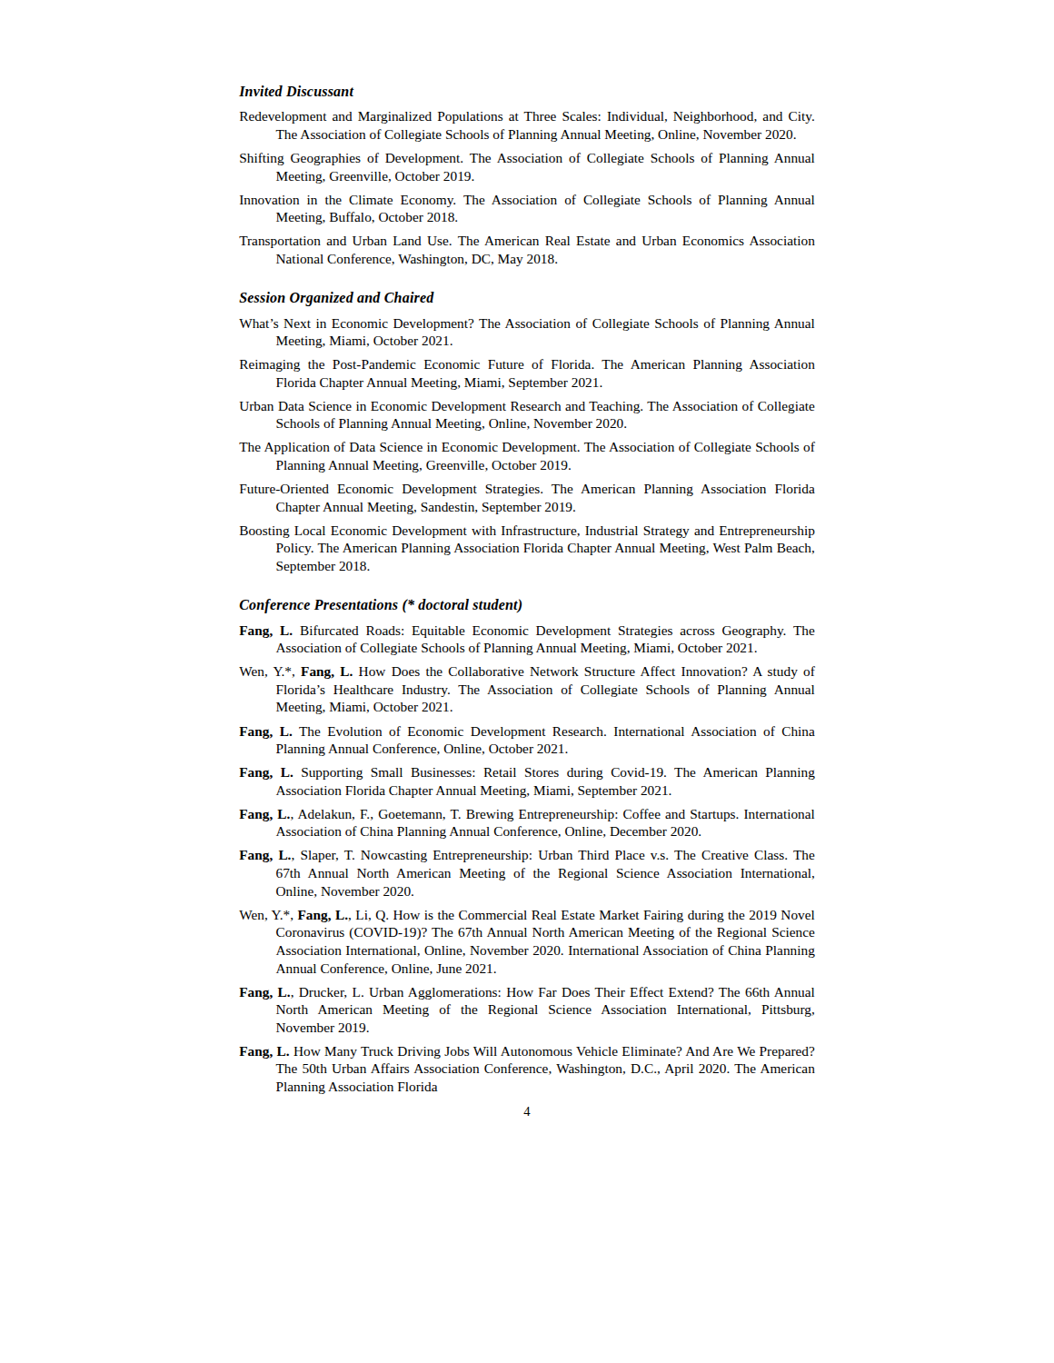Invited Discussant
Redevelopment and Marginalized Populations at Three Scales: Individual, Neighborhood, and City. The Association of Collegiate Schools of Planning Annual Meeting, Online, November 2020.
Shifting Geographies of Development. The Association of Collegiate Schools of Planning Annual Meeting, Greenville, October 2019.
Innovation in the Climate Economy. The Association of Collegiate Schools of Planning Annual Meeting, Buffalo, October 2018.
Transportation and Urban Land Use. The American Real Estate and Urban Economics Association National Conference, Washington, DC, May 2018.
Session Organized and Chaired
What’s Next in Economic Development? The Association of Collegiate Schools of Planning Annual Meeting, Miami, October 2021.
Reimaging the Post-Pandemic Economic Future of Florida. The American Planning Association Florida Chapter Annual Meeting, Miami, September 2021.
Urban Data Science in Economic Development Research and Teaching. The Association of Collegiate Schools of Planning Annual Meeting, Online, November 2020.
The Application of Data Science in Economic Development. The Association of Collegiate Schools of Planning Annual Meeting, Greenville, October 2019.
Future-Oriented Economic Development Strategies. The American Planning Association Florida Chapter Annual Meeting, Sandestin, September 2019.
Boosting Local Economic Development with Infrastructure, Industrial Strategy and Entrepreneurship Policy. The American Planning Association Florida Chapter Annual Meeting, West Palm Beach, September 2018.
Conference Presentations (* doctoral student)
Fang, L. Bifurcated Roads: Equitable Economic Development Strategies across Geography. The Association of Collegiate Schools of Planning Annual Meeting, Miami, October 2021.
Wen, Y.*, Fang, L. How Does the Collaborative Network Structure Affect Innovation? A study of Florida’s Healthcare Industry. The Association of Collegiate Schools of Planning Annual Meeting, Miami, October 2021.
Fang, L. The Evolution of Economic Development Research. International Association of China Planning Annual Conference, Online, October 2021.
Fang, L. Supporting Small Businesses: Retail Stores during Covid-19. The American Planning Association Florida Chapter Annual Meeting, Miami, September 2021.
Fang, L., Adelakun, F., Goetemann, T. Brewing Entrepreneurship: Coffee and Startups. International Association of China Planning Annual Conference, Online, December 2020.
Fang, L., Slaper, T. Nowcasting Entrepreneurship: Urban Third Place v.s. The Creative Class. The 67th Annual North American Meeting of the Regional Science Association International, Online, November 2020.
Wen, Y.*, Fang, L., Li, Q. How is the Commercial Real Estate Market Fairing during the 2019 Novel Coronavirus (COVID-19)? The 67th Annual North American Meeting of the Regional Science Association International, Online, November 2020. International Association of China Planning Annual Conference, Online, June 2021.
Fang, L., Drucker, L. Urban Agglomerations: How Far Does Their Effect Extend? The 66th Annual North American Meeting of the Regional Science Association International, Pittsburg, November 2019.
Fang, L. How Many Truck Driving Jobs Will Autonomous Vehicle Eliminate? And Are We Prepared? The 50th Urban Affairs Association Conference, Washington, D.C., April 2020. The American Planning Association Florida
4